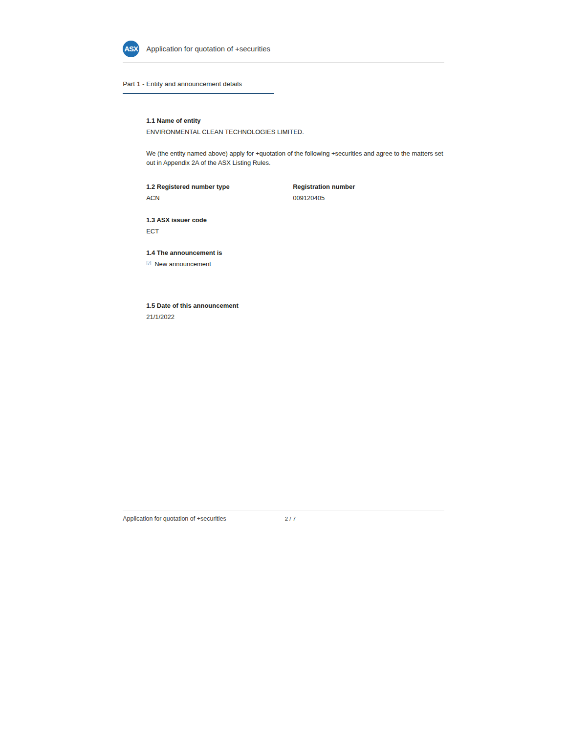ASX
Application for quotation of +securities
Part 1 - Entity and announcement details
1.1 Name of entity
ENVIRONMENTAL CLEAN TECHNOLOGIES LIMITED.
We (the entity named above) apply for +quotation of the following +securities and agree to the matters set out in Appendix 2A of the ASX Listing Rules.
1.2 Registered number type
ACN
Registration number
009120405
1.3 ASX issuer code
ECT
1.4 The announcement is
☑ New announcement
1.5 Date of this announcement
21/1/2022
Application for quotation of +securities
2 / 7